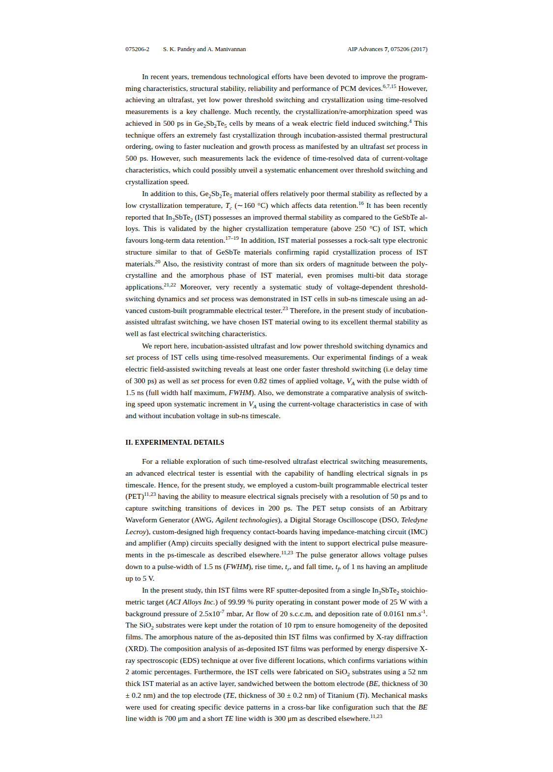075206-2 S. K. Pandey and A. Manivannan AIP Advances 7, 075206 (2017)
In recent years, tremendous technological efforts have been devoted to improve the programming characteristics, structural stability, reliability and performance of PCM devices.6,7,15 However, achieving an ultrafast, yet low power threshold switching and crystallization using time-resolved measurements is a key challenge. Much recently, the crystallization/re-amorphization speed was achieved in 500 ps in Ge2Sb2Te5 cells by means of a weak electric field induced switching.4 This technique offers an extremely fast crystallization through incubation-assisted thermal prestructural ordering, owing to faster nucleation and growth process as manifested by an ultrafast set process in 500 ps. However, such measurements lack the evidence of time-resolved data of current-voltage characteristics, which could possibly unveil a systematic enhancement over threshold switching and crystallization speed.
In addition to this, Ge2Sb2Te5 material offers relatively poor thermal stability as reflected by a low crystallization temperature, Tc (∼160 °C) which affects data retention.16 It has been recently reported that In3SbTe2 (IST) possesses an improved thermal stability as compared to the GeSbTe alloys. This is validated by the higher crystallization temperature (above 250 °C) of IST, which favours long-term data retention.17–19 In addition, IST material possesses a rock-salt type electronic structure similar to that of GeSbTe materials confirming rapid crystallization process of IST materials.20 Also, the resistivity contrast of more than six orders of magnitude between the poly-crystalline and the amorphous phase of IST material, even promises multi-bit data storage applications.21,22 Moreover, very recently a systematic study of voltage-dependent threshold-switching dynamics and set process was demonstrated in IST cells in sub-ns timescale using an advanced custom-built programmable electrical tester.23 Therefore, in the present study of incubation-assisted ultrafast switching, we have chosen IST material owing to its excellent thermal stability as well as fast electrical switching characteristics.
We report here, incubation-assisted ultrafast and low power threshold switching dynamics and set process of IST cells using time-resolved measurements. Our experimental findings of a weak electric field-assisted switching reveals at least one order faster threshold switching (i.e delay time of 300 ps) as well as set process for even 0.82 times of applied voltage, VA with the pulse width of 1.5 ns (full width half maximum, FWHM). Also, we demonstrate a comparative analysis of switching speed upon systematic increment in VA using the current-voltage characteristics in case of with and without incubation voltage in sub-ns timescale.
II. EXPERIMENTAL DETAILS
For a reliable exploration of such time-resolved ultrafast electrical switching measurements, an advanced electrical tester is essential with the capability of handling electrical signals in ps timescale. Hence, for the present study, we employed a custom-built programmable electrical tester (PET)11,23 having the ability to measure electrical signals precisely with a resolution of 50 ps and to capture switching transitions of devices in 200 ps. The PET setup consists of an Arbitrary Waveform Generator (AWG, Agilent technologies), a Digital Storage Oscilloscope (DSO, Teledyne Lecroy), custom-designed high frequency contact-boards having impedance-matching circuit (IMC) and amplifier (Amp) circuits specially designed with the intent to support electrical pulse measurements in the ps-timescale as described elsewhere.11,23 The pulse generator allows voltage pulses down to a pulse-width of 1.5 ns (FWHM), rise time, tr, and fall time, tf, of 1 ns having an amplitude up to 5 V.
In the present study, thin IST films were RF sputter-deposited from a single In3SbTe2 stoichiometric target (ACI Alloys Inc.) of 99.99 % purity operating in constant power mode of 25 W with a background pressure of 2.5x10-7 mbar, Ar flow of 20 s.c.c.m, and deposition rate of 0.0161 nm.s-1. The SiO2 substrates were kept under the rotation of 10 rpm to ensure homogeneity of the deposited films. The amorphous nature of the as-deposited thin IST films was confirmed by X-ray diffraction (XRD). The composition analysis of as-deposited IST films was performed by energy dispersive X-ray spectroscopic (EDS) technique at over five different locations, which confirms variations within 2 atomic percentages. Furthermore, the IST cells were fabricated on SiO2 substrates using a 52 nm thick IST material as an active layer, sandwiched between the bottom electrode (BE, thickness of 30 ± 0.2 nm) and the top electrode (TE, thickness of 30 ± 0.2 nm) of Titanium (Ti). Mechanical masks were used for creating specific device patterns in a cross-bar like configuration such that the BE line width is 700 μm and a short TE line width is 300 μm as described elsewhere.11,23